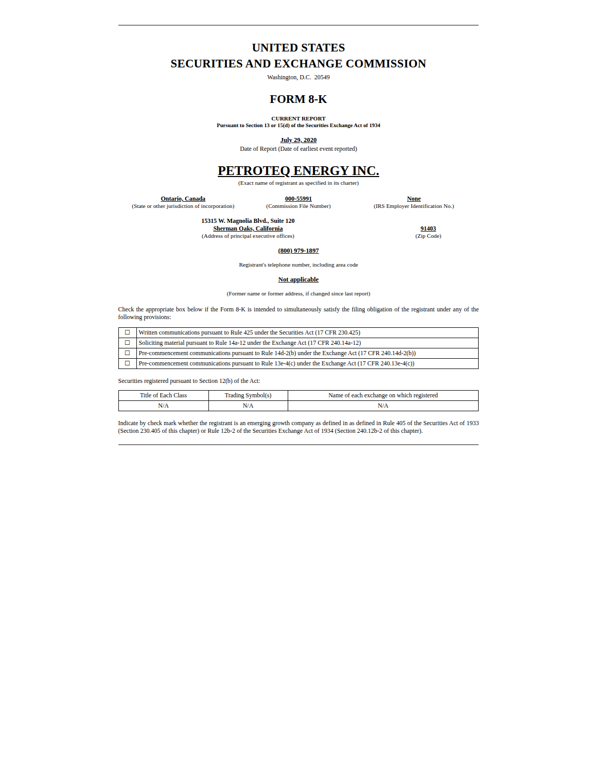UNITED STATES
SECURITIES AND EXCHANGE COMMISSION
Washington, D.C. 20549
FORM 8-K
CURRENT REPORT
Pursuant to Section 13 or 15(d) of the Securities Exchange Act of 1934
July 29, 2020
Date of Report (Date of earliest event reported)
PETROTEQ ENERGY INC.
(Exact name of registrant as specified in its charter)
| Ontario, Canada | 000-55991 | None |
| (State or other jurisdiction of incorporation) | (Commission File Number) | (IRS Employer Identification No.) |
| 15315 W. Magnolia Blvd., Suite 120 Sherman Oaks, California | 91403 |
| (Address of principal executive offices) | (Zip Code) |
(800) 979-1897
Registrant's telephone number, including area code
Not applicable
(Former name or former address, if changed since last report)
Check the appropriate box below if the Form 8-K is intended to simultaneously satisfy the filing obligation of the registrant under any of the following provisions:
| ☐ | Written communications pursuant to Rule 425 under the Securities Act (17 CFR 230.425) |
| ☐ | Soliciting material pursuant to Rule 14a-12 under the Exchange Act (17 CFR 240.14a-12) |
| ☐ | Pre-commencement communications pursuant to Rule 14d-2(b) under the Exchange Act (17 CFR 240.14d-2(b)) |
| ☐ | Pre-commencement communications pursuant to Rule 13e-4(c) under the Exchange Act (17 CFR 240.13e-4(c)) |
Securities registered pursuant to Section 12(b) of the Act:
| Title of Each Class | Trading Symbol(s) | Name of each exchange on which registered |
| N/A | N/A | N/A |
Indicate by check mark whether the registrant is an emerging growth company as defined in as defined in Rule 405 of the Securities Act of 1933 (Section 230.405 of this chapter) or Rule 12b-2 of the Securities Exchange Act of 1934 (Section 240.12b-2 of this chapter).